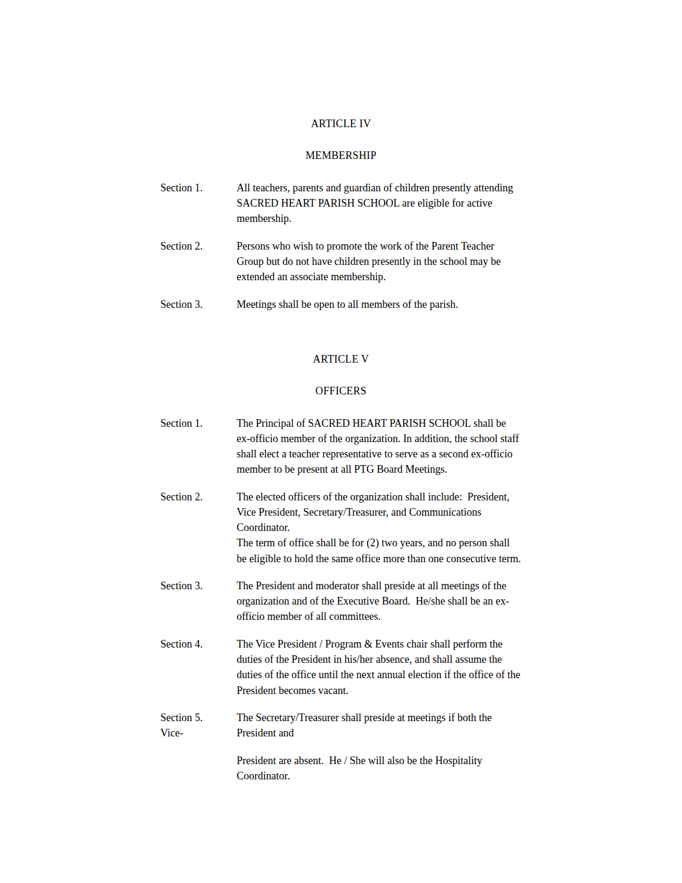ARTICLE IV
MEMBERSHIP
| Section 1. | All teachers, parents and guardian of children presently attending SACRED HEART PARISH SCHOOL are eligible for active membership. |
| Section 2. | Persons who wish to promote the work of the Parent Teacher Group but do not have children presently in the school may be extended an associate membership. |
| Section 3. | Meetings shall be open to all members of the parish. |
ARTICLE V
OFFICERS
| Section 1. | The Principal of SACRED HEART PARISH SCHOOL shall be ex-officio member of the organization. In addition, the school staff shall elect a teacher representative to serve as a second ex-officio member to be present at all PTG Board Meetings. |
| Section 2. | The elected officers of the organization shall include: President, Vice President, Secretary/Treasurer, and Communications Coordinator. The term of office shall be for (2) two years, and no person shall be eligible to hold the same office more than one consecutive term. |
| Section 3. | The President and moderator shall preside at all meetings of the organization and of the Executive Board. He/she shall be an ex-officio member of all committees. |
| Section 4. | The Vice President / Program & Events chair shall perform the duties of the President in his/her absence, and shall assume the duties of the office until the next annual election if the office of the President becomes vacant. |
| Section 5. Vice- | The Secretary/Treasurer shall preside at meetings if both the President and President are absent. He / She will also be the Hospitality Coordinator. |